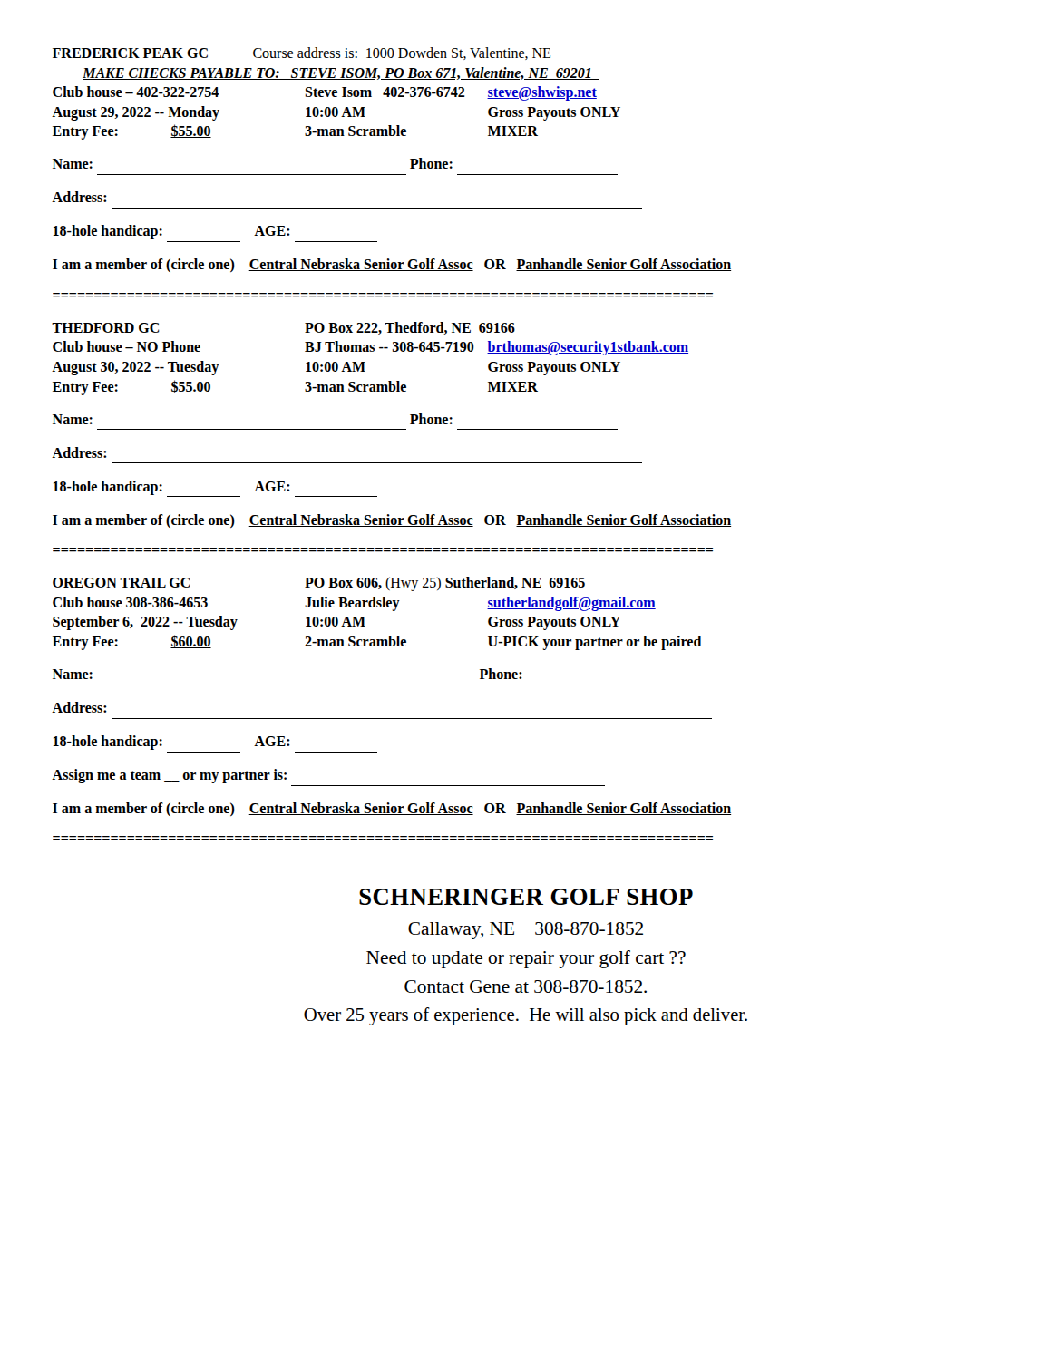FREDERICK PEAK GC Course address is: 1000 Dowden St, Valentine, NE
MAKE CHECKS PAYABLE TO: STEVE ISOM, PO Box 671, Valentine, NE 69201
| Club house – 402-322-2754 | Steve Isom 402-376-6742 | steve@shwisp.net |
| August 29, 2022 -- Monday | 10:00 AM | Gross Payouts ONLY |
| Entry Fee: $55.00 | 3-man Scramble | MIXER |
Name: Phone:
Address:
18-hole handicap: AGE:
I am a member of (circle one) Central Nebraska Senior Golf Assoc OR Panhandle Senior Golf Association
================================================================================
| THEDFORD GC | PO Box 222, Thedford, NE 69166 |
| Club house – NO Phone | BJ Thomas -- 308-645-7190 | brthomas@security1stbank.com |
| August 30, 2022 -- Tuesday | 10:00 AM | Gross Payouts ONLY |
| Entry Fee: $55.00 | 3-man Scramble | MIXER |
Name: Phone:
Address:
18-hole handicap: AGE:
I am a member of (circle one) Central Nebraska Senior Golf Assoc OR Panhandle Senior Golf Association
================================================================================
| OREGON TRAIL GC | PO Box 606, (Hwy 25) Sutherland, NE 69165 |
| Club house 308-386-4653 | Julie Beardsley | sutherlandgolf@gmail.com |
| September 6, 2022 -- Tuesday | 10:00 AM | Gross Payouts ONLY |
| Entry Fee: $60.00 | 2-man Scramble | U-PICK your partner or be paired |
Name: Phone:
Address:
18-hole handicap: AGE:
Assign me a team __ or my partner is:
I am a member of (circle one) Central Nebraska Senior Golf Assoc OR Panhandle Senior Golf Association
================================================================================
SCHNERINGER GOLF SHOP
Callaway, NE 308-870-1852
Need to update or repair your golf cart ??
Contact Gene at 308-870-1852.
Over 25 years of experience. He will also pick and deliver.